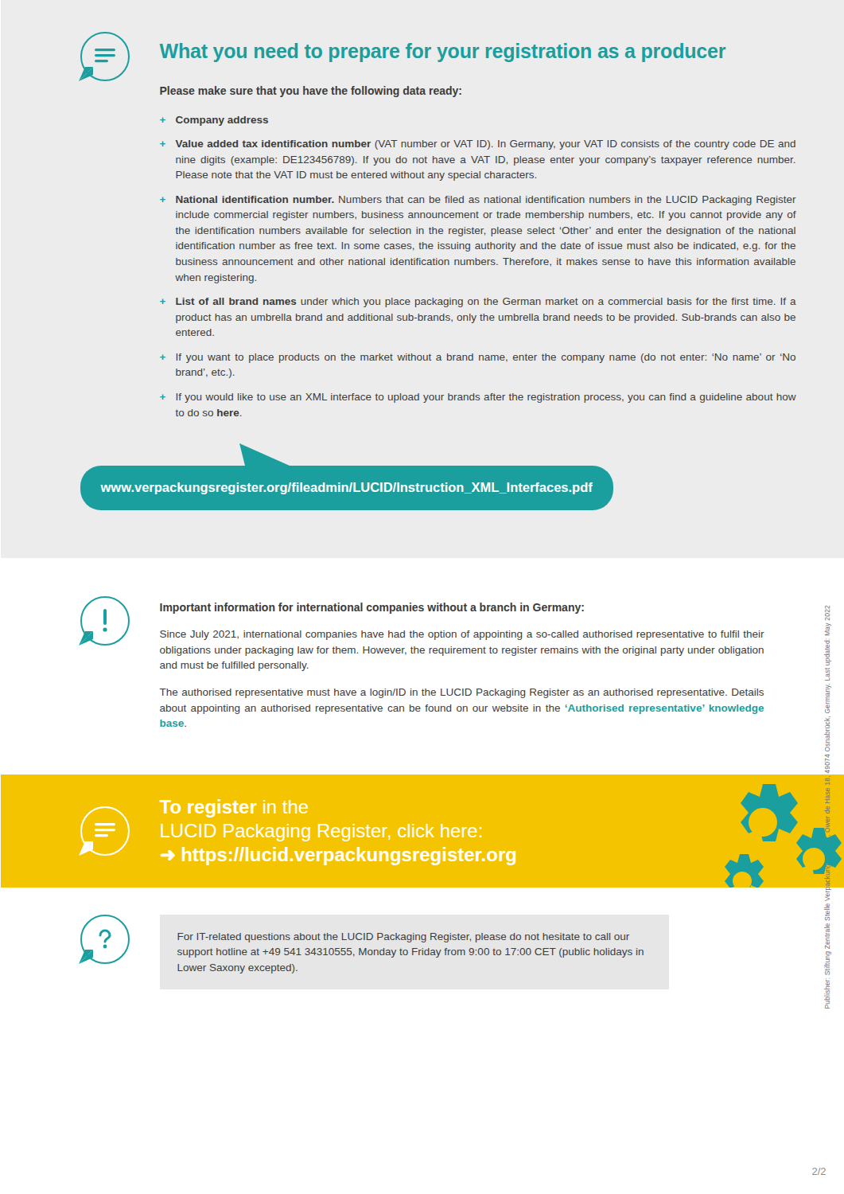What you need to prepare for your registration as a producer
Please make sure that you have the following data ready:
Company address
Value added tax identification number (VAT number or VAT ID). In Germany, your VAT ID consists of the country code DE and nine digits (example: DE123456789). If you do not have a VAT ID, please enter your company’s taxpayer reference number. Please note that the VAT ID must be entered without any special characters.
National identification number. Numbers that can be filed as national identification numbers in the LUCID Packaging Register include commercial register numbers, business announcement or trade membership numbers, etc. If you cannot provide any of the identification numbers available for selection in the register, please select ‘Other’ and enter the designation of the national identification number as free text. In some cases, the issuing authority and the date of issue must also be indicated, e.g. for the business announcement and other national identification numbers. Therefore, it makes sense to have this information available when registering.
List of all brand names under which you place packaging on the German market on a commercial basis for the first time. If a product has an umbrella brand and additional sub-brands, only the umbrella brand needs to be provided. Sub-brands can also be entered.
If you want to place products on the market without a brand name, enter the company name (do not enter: ‘No name’ or ‘No brand’, etc.).
If you would like to use an XML interface to upload your brands after the registration process, you can find a guideline about how to do so here.
www.verpackungsregister.org/fileadmin/LUCID/Instruction_XML_Interfaces.pdf
Important information for international companies without a branch in Germany:
Since July 2021, international companies have had the option of appointing a so-called authorised representative to fulfil their obligations under packaging law for them. However, the requirement to register remains with the original party under obligation and must be fulfilled personally.
The authorised representative must have a login/ID in the LUCID Packaging Register as an authorised representative. Details about appointing an authorised representative can be found on our website in the ‘Authorised representative’ knowledge base.
To register in the
LUCID Packaging Register, click here:
➜ https://lucid.verpackungsregister.org
For IT-related questions about the LUCID Packaging Register, please do not hesitate to call our support hotline at +49 541 34310555, Monday to Friday from 9:00 to 17:00 CET (public holidays in Lower Saxony excepted).
Publisher: Stiftung Zentrale Stelle Verpackungsregister, Öwer de Hase 18, 49074 Osnabrück, Germany. Last updated: May 2022
2/2